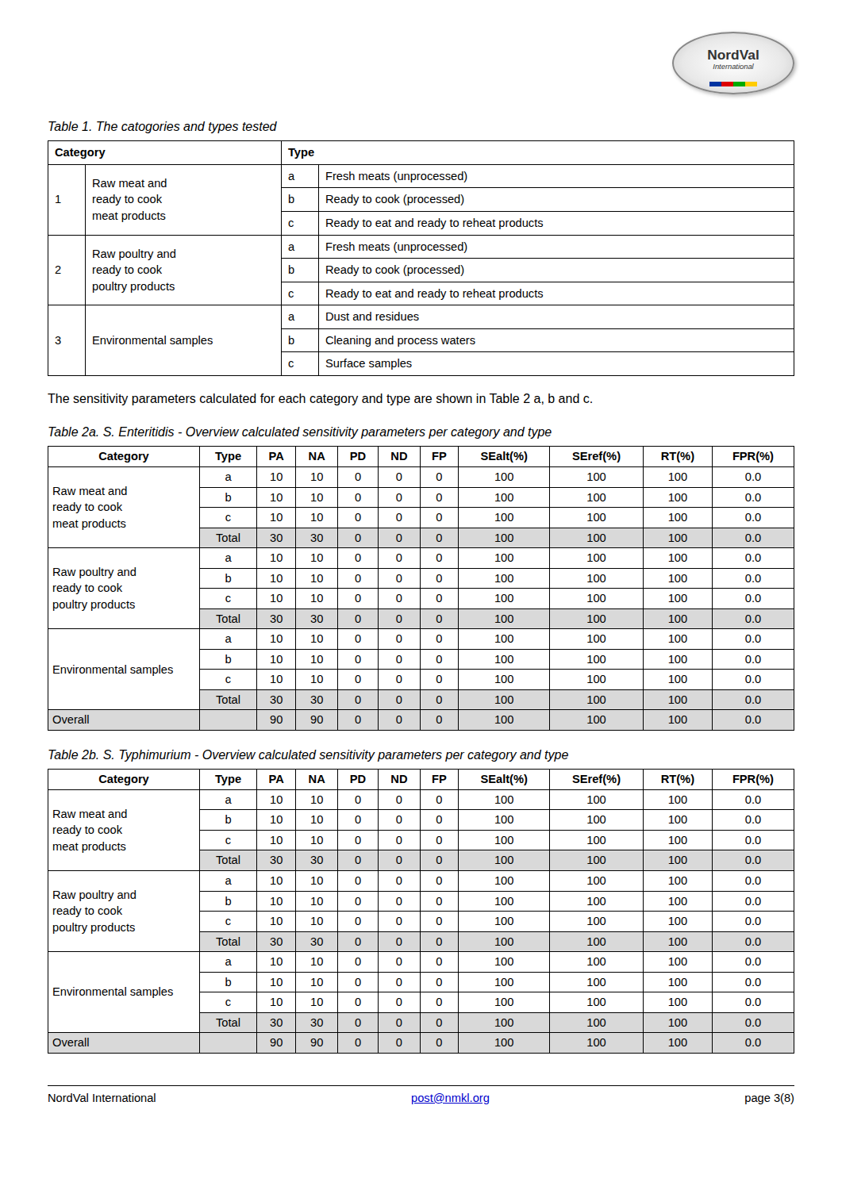NordValInternational
Table 1. The catogories and types tested
| Category | Type |
| --- | --- |
| 1 | Raw meat and ready to cook meat products | a | Fresh meats (unprocessed) |
| b | Ready to cook (processed) |
| c | Ready to eat and ready to reheat products |
| 2 | Raw poultry and ready to cook poultry products | a | Fresh meats (unprocessed) |
| b | Ready to cook (processed) |
| c | Ready to eat and ready to reheat products |
| 3 | Environmental samples | a | Dust and residues |
| b | Cleaning and process waters |
| c | Surface samples |
The sensitivity parameters calculated for each category and type are shown in Table 2 a, b and c.
Table 2a. S. Enteritidis - Overview calculated sensitivity parameters per category and type
| Category | Type | PA | NA | PD | ND | FP | SEalt(%) | SEref(%) | RT(%) | FPR(%) |
| --- | --- | --- | --- | --- | --- | --- | --- | --- | --- | --- |
| Raw meat and ready to cook meat products | a | 10 | 10 | 0 | 0 | 0 | 100 | 100 | 100 | 0.0 |
| b | 10 | 10 | 0 | 0 | 0 | 100 | 100 | 100 | 0.0 |
| c | 10 | 10 | 0 | 0 | 0 | 100 | 100 | 100 | 0.0 |
| Total | 30 | 30 | 0 | 0 | 0 | 100 | 100 | 100 | 0.0 |
| Raw poultry and ready to cook poultry products | a | 10 | 10 | 0 | 0 | 0 | 100 | 100 | 100 | 0.0 |
| b | 10 | 10 | 0 | 0 | 0 | 100 | 100 | 100 | 0.0 |
| c | 10 | 10 | 0 | 0 | 0 | 100 | 100 | 100 | 0.0 |
| Total | 30 | 30 | 0 | 0 | 0 | 100 | 100 | 100 | 0.0 |
| Environmental samples | a | 10 | 10 | 0 | 0 | 0 | 100 | 100 | 100 | 0.0 |
| b | 10 | 10 | 0 | 0 | 0 | 100 | 100 | 100 | 0.0 |
| c | 10 | 10 | 0 | 0 | 0 | 100 | 100 | 100 | 0.0 |
| Total | 30 | 30 | 0 | 0 | 0 | 100 | 100 | 100 | 0.0 |
| Overall | | 90 | 90 | 0 | 0 | 0 | 100 | 100 | 100 | 0.0 |
Table 2b. S. Typhimurium - Overview calculated sensitivity parameters per category and type
| Category | Type | PA | NA | PD | ND | FP | SEalt(%) | SEref(%) | RT(%) | FPR(%) |
| --- | --- | --- | --- | --- | --- | --- | --- | --- | --- | --- |
| Raw meat and ready to cook meat products | a | 10 | 10 | 0 | 0 | 0 | 100 | 100 | 100 | 0.0 |
| b | 10 | 10 | 0 | 0 | 0 | 100 | 100 | 100 | 0.0 |
| c | 10 | 10 | 0 | 0 | 0 | 100 | 100 | 100 | 0.0 |
| Total | 30 | 30 | 0 | 0 | 0 | 100 | 100 | 100 | 0.0 |
| Raw poultry and ready to cook poultry products | a | 10 | 10 | 0 | 0 | 0 | 100 | 100 | 100 | 0.0 |
| b | 10 | 10 | 0 | 0 | 0 | 100 | 100 | 100 | 0.0 |
| c | 10 | 10 | 0 | 0 | 0 | 100 | 100 | 100 | 0.0 |
| Total | 30 | 30 | 0 | 0 | 0 | 100 | 100 | 100 | 0.0 |
| Environmental samples | a | 10 | 10 | 0 | 0 | 0 | 100 | 100 | 100 | 0.0 |
| b | 10 | 10 | 0 | 0 | 0 | 100 | 100 | 100 | 0.0 |
| c | 10 | 10 | 0 | 0 | 0 | 100 | 100 | 100 | 0.0 |
| Total | 30 | 30 | 0 | 0 | 0 | 100 | 100 | 100 | 0.0 |
| Overall | | 90 | 90 | 0 | 0 | 0 | 100 | 100 | 100 | 0.0 |
NordVal International post@nmkl.org page 3(8)